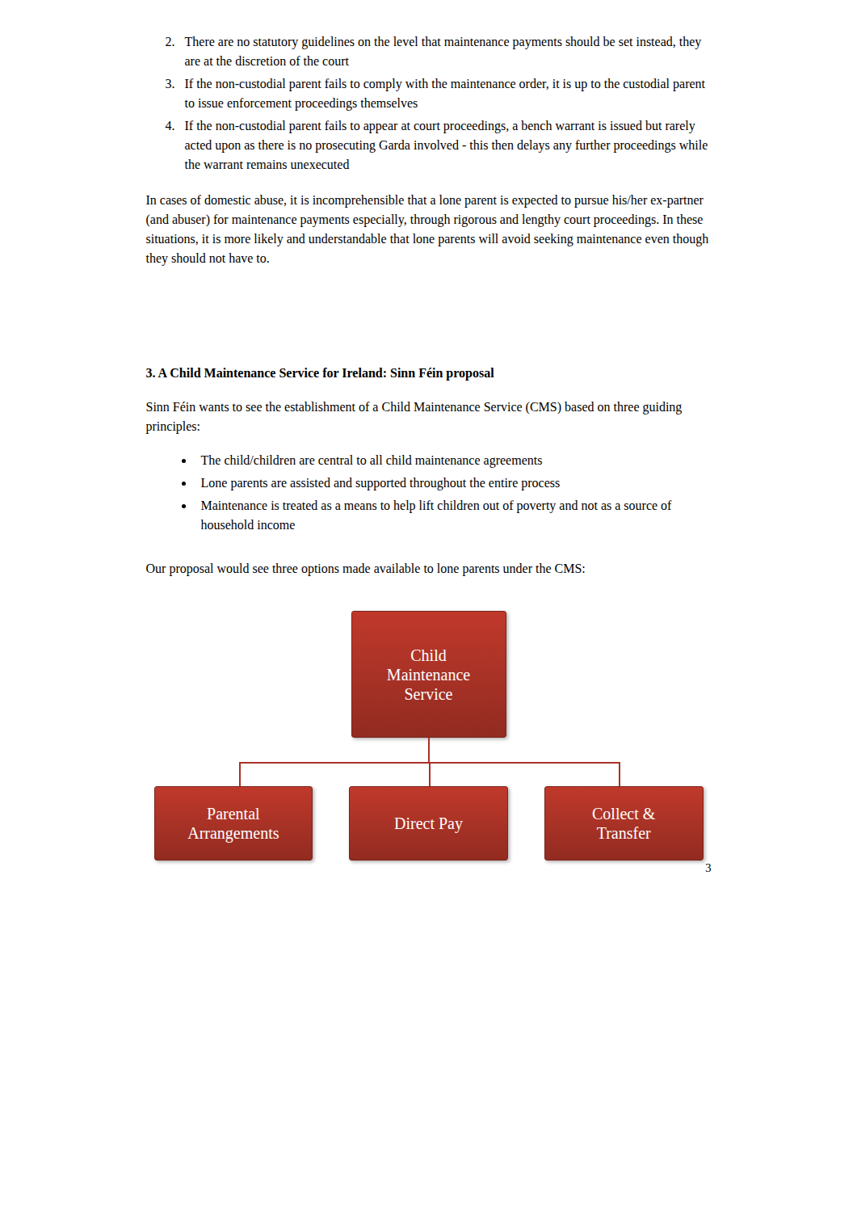There are no statutory guidelines on the level that maintenance payments should be set instead, they are at the discretion of the court
If the non-custodial parent fails to comply with the maintenance order, it is up to the custodial parent to issue enforcement proceedings themselves
If the non-custodial parent fails to appear at court proceedings, a bench warrant is issued but rarely acted upon as there is no prosecuting Garda involved - this then delays any further proceedings while the warrant remains unexecuted
In cases of domestic abuse, it is incomprehensible that a lone parent is expected to pursue his/her ex-partner (and abuser) for maintenance payments especially, through rigorous and lengthy court proceedings. In these situations, it is more likely and understandable that lone parents will avoid seeking maintenance even though they should not have to.
3. A Child Maintenance Service for Ireland: Sinn Féin proposal
Sinn Féin wants to see the establishment of a Child Maintenance Service (CMS) based on three guiding principles:
The child/children are central to all child maintenance agreements
Lone parents are assisted and supported throughout the entire process
Maintenance is treated as a means to help lift children out of poverty and not as a source of household income
Our proposal would see three options made available to lone parents under the CMS:
Child
Maintenance
Service
Parental
Arrangements
Direct Pay
Collect &
Transfer
3